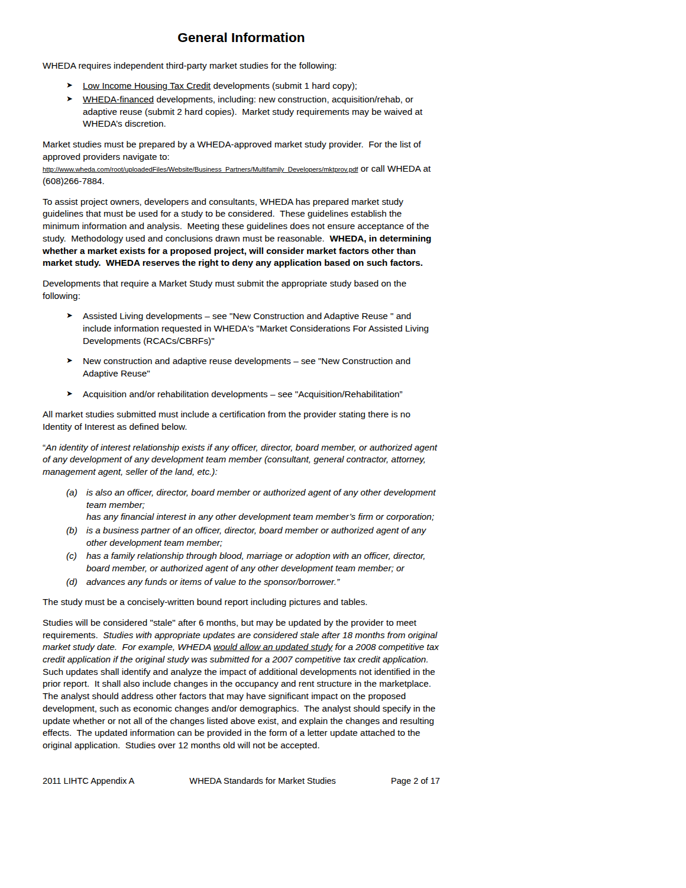General Information
WHEDA requires independent third-party market studies for the following:
Low Income Housing Tax Credit developments (submit 1 hard copy);
WHEDA-financed developments, including: new construction, acquisition/rehab, or adaptive reuse (submit 2 hard copies). Market study requirements may be waived at WHEDA’s discretion.
Market studies must be prepared by a WHEDA-approved market study provider. For the list of approved providers navigate to:
http://www.wheda.com/root/uploadedFiles/Website/Business_Partners/Multifamily_Developers/mktprov.pdf or call WHEDA at (608)266-7884.
To assist project owners, developers and consultants, WHEDA has prepared market study guidelines that must be used for a study to be considered. These guidelines establish the minimum information and analysis. Meeting these guidelines does not ensure acceptance of the study. Methodology used and conclusions drawn must be reasonable. WHEDA, in determining whether a market exists for a proposed project, will consider market factors other than market study. WHEDA reserves the right to deny any application based on such factors.
Developments that require a Market Study must submit the appropriate study based on the following:
Assisted Living developments – see "New Construction and Adaptive Reuse " and include information requested in WHEDA's "Market Considerations For Assisted Living Developments (RCACs/CBRFs)"
New construction and adaptive reuse developments – see "New Construction and Adaptive Reuse"
Acquisition and/or rehabilitation developments – see "Acquisition/Rehabilitation”
All market studies submitted must include a certification from the provider stating there is no Identity of Interest as defined below.
“An identity of interest relationship exists if any officer, director, board member, or authorized agent of any development of any development team member (consultant, general contractor, attorney, management agent, seller of the land, etc.):
is also an officer, director, board member or authorized agent of any other development team member; has any financial interest in any other development team member’s firm or corporation;
is a business partner of an officer, director, board member or authorized agent of any other development team member;
has a family relationship through blood, marriage or adoption with an officer, director, board member, or authorized agent of any other development team member; or
advances any funds or items of value to the sponsor/borrower.”
The study must be a concisely-written bound report including pictures and tables.
Studies will be considered "stale" after 6 months, but may be updated by the provider to meet requirements. Studies with appropriate updates are considered stale after 18 months from original market study date. For example, WHEDA would allow an updated study for a 2008 competitive tax credit application if the original study was submitted for a 2007 competitive tax credit application.
Such updates shall identify and analyze the impact of additional developments not identified in the prior report. It shall also include changes in the occupancy and rent structure in the marketplace. The analyst should address other factors that may have significant impact on the proposed development, such as economic changes and/or demographics. The analyst should specify in the update whether or not all of the changes listed above exist, and explain the changes and resulting effects. The updated information can be provided in the form of a letter update attached to the original application. Studies over 12 months old will not be accepted.
2011 LIHTC Appendix A
WHEDA Standards for Market Studies
Page 2 of 17